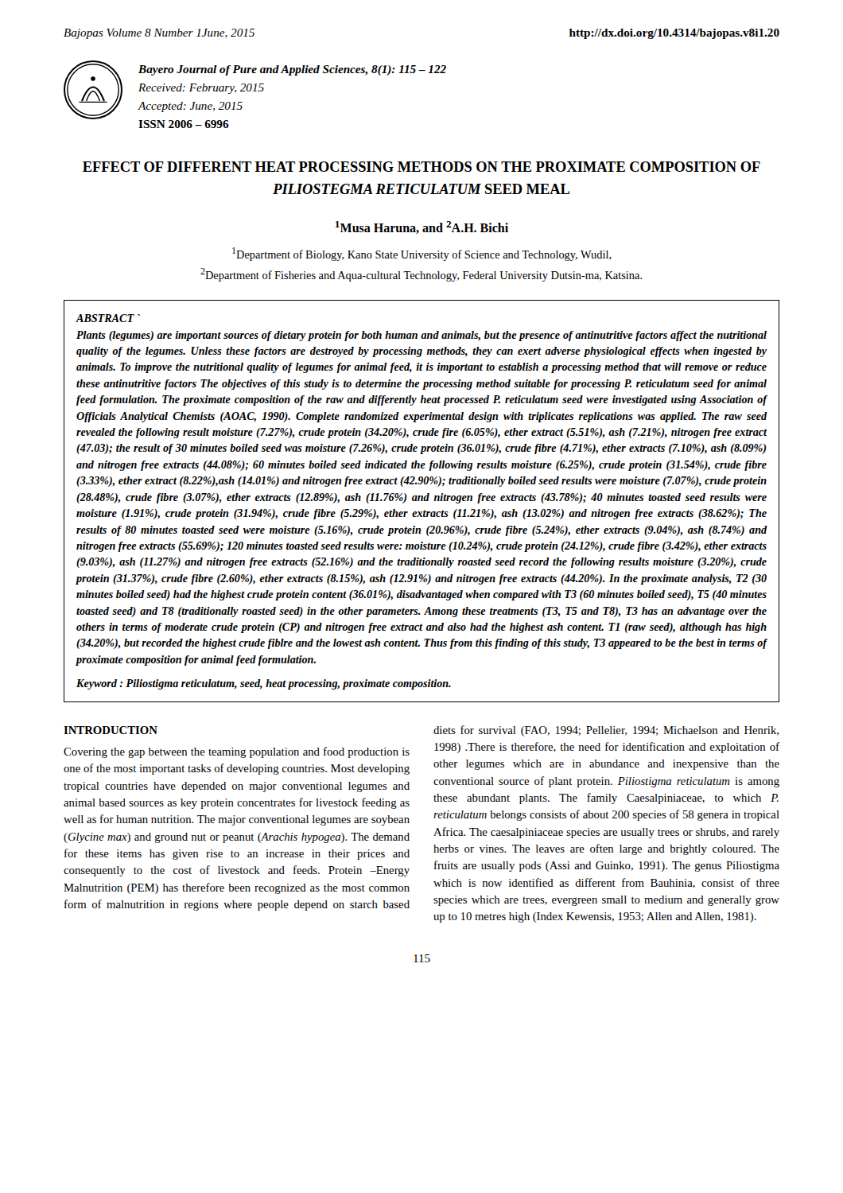Bajopas Volume 8 Number 1June, 2015 http://dx.doi.org/10.4314/bajopas.v8i1.20
Bayero Journal of Pure and Applied Sciences, 8(1): 115 – 122
Received: February, 2015
Accepted: June, 2015
ISSN 2006 – 6996
Effect of Different Heat Processing Methods on the Proximate Composition of Piliostegma Reticulatum Seed Meal
1Musa Haruna, and 2A.H. Bichi
1Department of Biology, Kano State University of Science and Technology, Wudil,
2Department of Fisheries and Aqua-cultural Technology, Federal University Dutsin-ma, Katsina.
ABSTRACT `
Plants (legumes) are important sources of dietary protein for both human and animals, but the presence of antinutritive factors affect the nutritional quality of the legumes. Unless these factors are destroyed by processing methods, they can exert adverse physiological effects when ingested by animals. To improve the nutritional quality of legumes for animal feed, it is important to establish a processing method that will remove or reduce these antinutritive factors The objectives of this study is to determine the processing method suitable for processing P. reticulatum seed for animal feed formulation. The proximate composition of the raw and differently heat processed P. reticulatum seed were investigated using Association of Officials Analytical Chemists (AOAC, 1990). Complete randomized experimental design with triplicates replications was applied. The raw seed revealed the following result moisture (7.27%), crude protein (34.20%), crude fire (6.05%), ether extract (5.51%), ash (7.21%), nitrogen free extract (47.03); the result of 30 minutes boiled seed was moisture (7.26%), crude protein (36.01%), crude fibre (4.71%), ether extracts (7.10%), ash (8.09%) and nitrogen free extracts (44.08%); 60 minutes boiled seed indicated the following results moisture (6.25%), crude protein (31.54%), crude fibre (3.33%), ether extract (8.22%),ash (14.01%) and nitrogen free extract (42.90%); traditionally boiled seed results were moisture (7.07%), crude protein (28.48%), crude fibre (3.07%), ether extracts (12.89%), ash (11.76%) and nitrogen free extracts (43.78%); 40 minutes toasted seed results were moisture (1.91%), crude protein (31.94%), crude fibre (5.29%), ether extracts (11.21%), ash (13.02%) and nitrogen free extracts (38.62%); The results of 80 minutes toasted seed were moisture (5.16%), crude protein (20.96%), crude fibre (5.24%), ether extracts (9.04%), ash (8.74%) and nitrogen free extracts (55.69%); 120 minutes toasted seed results were: moisture (10.24%), crude protein (24.12%), crude fibre (3.42%), ether extracts (9.03%), ash (11.27%) and nitrogen free extracts (52.16%) and the traditionally roasted seed record the following results moisture (3.20%), crude protein (31.37%), crude fibre (2.60%), ether extracts (8.15%), ash (12.91%) and nitrogen free extracts (44.20%). In the proximate analysis, T2 (30 minutes boiled seed) had the highest crude protein content (36.01%), disadvantaged when compared with T3 (60 minutes boiled seed), T5 (40 minutes toasted seed) and T8 (traditionally roasted seed) in the other parameters. Among these treatments (T3, T5 and T8), T3 has an advantage over the others in terms of moderate crude protein (CP) and nitrogen free extract and also had the highest ash content. T1 (raw seed), although has high (34.20%), but recorded the highest crude fiblre and the lowest ash content. Thus from this finding of this study, T3 appeared to be the best in terms of proximate composition for animal feed formulation.
Keyword : Piliostigma reticulatum, seed, heat processing, proximate composition.
Introduction
Covering the gap between the teaming population and food production is one of the most important tasks of developing countries. Most developing tropical countries have depended on major conventional legumes and animal based sources as key protein concentrates for livestock feeding as well as for human nutrition. The major conventional legumes are soybean (Glycine max) and ground nut or peanut (Arachis hypogea). The demand for these items has given rise to an increase in their prices and consequently to the cost of livestock and feeds. Protein –Energy Malnutrition (PEM) has therefore been recognized as the most common form of malnutrition in regions where people depend on starch based diets for survival (FAO, 1994; Pellelier, 1994; Michaelson and Henrik, 1998) .There is therefore, the need for identification and exploitation of other legumes which are in abundance and inexpensive than the conventional source of plant protein. Piliostigma reticulatum is among these abundant plants. The family Caesalpiniaceae, to which P. reticulatum belongs consists of about 200 species of 58 genera in tropical Africa. The caesalpiniaceae species are usually trees or shrubs, and rarely herbs or vines. The leaves are often large and brightly coloured. The fruits are usually pods (Assi and Guinko, 1991). The genus Piliostigma which is now identified as different from Bauhinia, consist of three species which are trees, evergreen small to medium and generally grow up to 10 metres high (Index Kewensis, 1953; Allen and Allen, 1981).
115